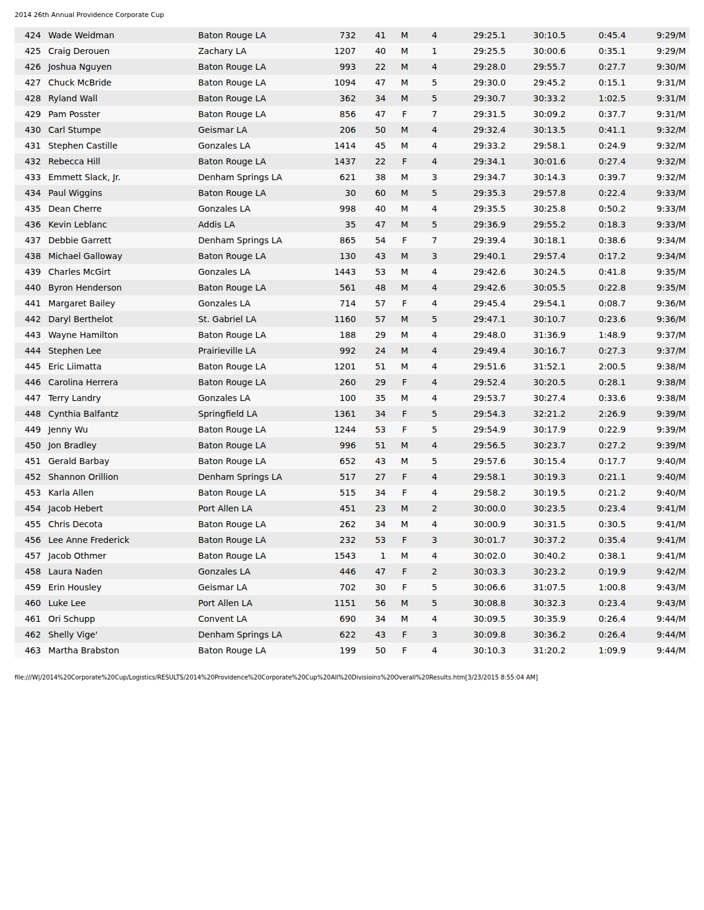2014 26th Annual Providence Corporate Cup
| 424 | Wade Weidman | Baton Rouge LA | 732 | 41 | M | 4 | 29:25.1 | 30:10.5 | 0:45.4 | 9:29/M |
| 425 | Craig Derouen | Zachary LA | 1207 | 40 | M | 1 | 29:25.5 | 30:00.6 | 0:35.1 | 9:29/M |
| 426 | Joshua Nguyen | Baton Rouge LA | 993 | 22 | M | 4 | 29:28.0 | 29:55.7 | 0:27.7 | 9:30/M |
| 427 | Chuck McBride | Baton Rouge LA | 1094 | 47 | M | 5 | 29:30.0 | 29:45.2 | 0:15.1 | 9:31/M |
| 428 | Ryland Wall | Baton Rouge LA | 362 | 34 | M | 5 | 29:30.7 | 30:33.2 | 1:02.5 | 9:31/M |
| 429 | Pam Posster | Baton Rouge LA | 856 | 47 | F | 7 | 29:31.5 | 30:09.2 | 0:37.7 | 9:31/M |
| 430 | Carl Stumpe | Geismar LA | 206 | 50 | M | 4 | 29:32.4 | 30:13.5 | 0:41.1 | 9:32/M |
| 431 | Stephen Castille | Gonzales LA | 1414 | 45 | M | 4 | 29:33.2 | 29:58.1 | 0:24.9 | 9:32/M |
| 432 | Rebecca Hill | Baton Rouge LA | 1437 | 22 | F | 4 | 29:34.1 | 30:01.6 | 0:27.4 | 9:32/M |
| 433 | Emmett Slack, Jr. | Denham Springs LA | 621 | 38 | M | 3 | 29:34.7 | 30:14.3 | 0:39.7 | 9:32/M |
| 434 | Paul Wiggins | Baton Rouge LA | 30 | 60 | M | 5 | 29:35.3 | 29:57.8 | 0:22.4 | 9:33/M |
| 435 | Dean Cherre | Gonzales LA | 998 | 40 | M | 4 | 29:35.5 | 30:25.8 | 0:50.2 | 9:33/M |
| 436 | Kevin Leblanc | Addis LA | 35 | 47 | M | 5 | 29:36.9 | 29:55.2 | 0:18.3 | 9:33/M |
| 437 | Debbie Garrett | Denham Springs LA | 865 | 54 | F | 7 | 29:39.4 | 30:18.1 | 0:38.6 | 9:34/M |
| 438 | Michael Galloway | Baton Rouge LA | 130 | 43 | M | 3 | 29:40.1 | 29:57.4 | 0:17.2 | 9:34/M |
| 439 | Charles McGirt | Gonzales LA | 1443 | 53 | M | 4 | 29:42.6 | 30:24.5 | 0:41.8 | 9:35/M |
| 440 | Byron Henderson | Baton Rouge LA | 561 | 48 | M | 4 | 29:42.6 | 30:05.5 | 0:22.8 | 9:35/M |
| 441 | Margaret Bailey | Gonzales LA | 714 | 57 | F | 4 | 29:45.4 | 29:54.1 | 0:08.7 | 9:36/M |
| 442 | Daryl Berthelot | St. Gabriel LA | 1160 | 57 | M | 5 | 29:47.1 | 30:10.7 | 0:23.6 | 9:36/M |
| 443 | Wayne Hamilton | Baton Rouge LA | 188 | 29 | M | 4 | 29:48.0 | 31:36.9 | 1:48.9 | 9:37/M |
| 444 | Stephen Lee | Prairieville LA | 992 | 24 | M | 4 | 29:49.4 | 30:16.7 | 0:27.3 | 9:37/M |
| 445 | Eric Liimatta | Baton Rouge LA | 1201 | 51 | M | 4 | 29:51.6 | 31:52.1 | 2:00.5 | 9:38/M |
| 446 | Carolina Herrera | Baton Rouge LA | 260 | 29 | F | 4 | 29:52.4 | 30:20.5 | 0:28.1 | 9:38/M |
| 447 | Terry Landry | Gonzales LA | 100 | 35 | M | 4 | 29:53.7 | 30:27.4 | 0:33.6 | 9:38/M |
| 448 | Cynthia Balfantz | Springfield LA | 1361 | 34 | F | 5 | 29:54.3 | 32:21.2 | 2:26.9 | 9:39/M |
| 449 | Jenny Wu | Baton Rouge LA | 1244 | 53 | F | 5 | 29:54.9 | 30:17.9 | 0:22.9 | 9:39/M |
| 450 | Jon Bradley | Baton Rouge LA | 996 | 51 | M | 4 | 29:56.5 | 30:23.7 | 0:27.2 | 9:39/M |
| 451 | Gerald Barbay | Baton Rouge LA | 652 | 43 | M | 5 | 29:57.6 | 30:15.4 | 0:17.7 | 9:40/M |
| 452 | Shannon Orillion | Denham Springs LA | 517 | 27 | F | 4 | 29:58.1 | 30:19.3 | 0:21.1 | 9:40/M |
| 453 | Karla Allen | Baton Rouge LA | 515 | 34 | F | 4 | 29:58.2 | 30:19.5 | 0:21.2 | 9:40/M |
| 454 | Jacob Hebert | Port Allen LA | 451 | 23 | M | 2 | 30:00.0 | 30:23.5 | 0:23.4 | 9:41/M |
| 455 | Chris Decota | Baton Rouge LA | 262 | 34 | M | 4 | 30:00.9 | 30:31.5 | 0:30.5 | 9:41/M |
| 456 | Lee Anne Frederick | Baton Rouge LA | 232 | 53 | F | 3 | 30:01.7 | 30:37.2 | 0:35.4 | 9:41/M |
| 457 | Jacob Othmer | Baton Rouge LA | 1543 | 1 | M | 4 | 30:02.0 | 30:40.2 | 0:38.1 | 9:41/M |
| 458 | Laura Naden | Gonzales LA | 446 | 47 | F | 2 | 30:03.3 | 30:23.2 | 0:19.9 | 9:42/M |
| 459 | Erin Housley | Geismar LA | 702 | 30 | F | 5 | 30:06.6 | 31:07.5 | 1:00.8 | 9:43/M |
| 460 | Luke Lee | Port Allen LA | 1151 | 56 | M | 5 | 30:08.8 | 30:32.3 | 0:23.4 | 9:43/M |
| 461 | Ori Schupp | Convent LA | 690 | 34 | M | 4 | 30:09.5 | 30:35.9 | 0:26.4 | 9:44/M |
| 462 | Shelly Vige' | Denham Springs LA | 622 | 43 | F | 3 | 30:09.8 | 30:36.2 | 0:26.4 | 9:44/M |
| 463 | Martha Brabston | Baton Rouge LA | 199 | 50 | F | 4 | 30:10.3 | 31:20.2 | 1:09.9 | 9:44/M |
file:///W|/2014%20Corporate%20Cup/Logistics/RESULTS/2014%20Providence%20Corporate%20Cup%20All%20Divisioins%20Overall%20Results.htm[3/23/2015 8:55:04 AM]